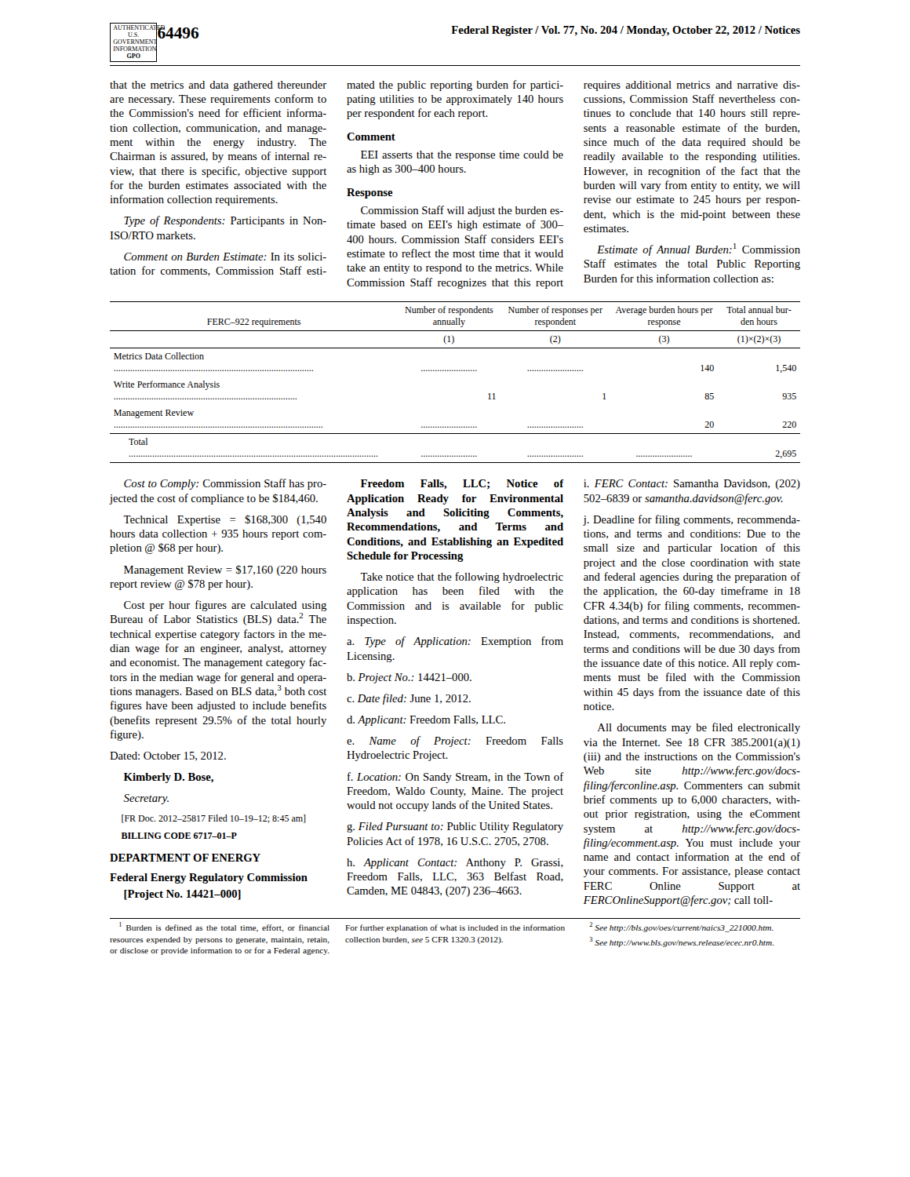AUTHENTICATED
U.S. GOVERNMENT
INFORMATION
GPO
64496
Federal Register / Vol. 77, No. 204 / Monday, October 22, 2012 / Notices
that the metrics and data gathered thereunder are necessary. These requirements conform to the Commission's need for efficient information collection, communication, and management within the energy industry. The Chairman is assured, by means of internal review, that there is specific, objective support for the burden estimates associated with the information collection requirements.
Type of Respondents: Participants in Non-ISO/RTO markets.
Comment on Burden Estimate: In its solicitation for comments, Commission Staff estimated the public reporting burden for participating utilities to be approximately 140 hours per respondent for each report.
Comment
EEI asserts that the response time could be as high as 300–400 hours.
Response
Commission Staff will adjust the burden estimate based on EEI's high estimate of 300–400 hours. Commission Staff considers EEI's estimate to reflect the most time that it would take an entity to respond to the metrics. While Commission Staff recognizes that this report requires additional metrics and narrative discussions, Commission Staff nevertheless continues to conclude that 140 hours still represents a reasonable estimate of the burden, since much of the data required should be readily available to the responding utilities. However, in recognition of the fact that the burden will vary from entity to entity, we will revise our estimate to 245 hours per respondent, which is the mid-point between these estimates.
Estimate of Annual Burden:1 Commission Staff estimates the total Public Reporting Burden for this information collection as:
| FERC–922 requirements | Number of respondents annually | Number of responses per respondent | Average burden hours per response | Total annual burden hours |
| --- | --- | --- | --- | --- |
| | (1) | (2) | (3) | (1)×(2)×(3) |
| Metrics Data Collection ..................................................................................... | ........................ | ........................ | 140 | 1,540 |
| Write Performance Analysis .............................................................................. | 11 | 1 | 85 | 935 |
| Management Review ......................................................................................... | ........................ | ........................ | 20 | 220 |
| Total .......................................................................................................... | ........................ | ........................ | ........................ | 2,695 |
Cost to Comply: Commission Staff has projected the cost of compliance to be $184,460.
Technical Expertise = $168,300 (1,540 hours data collection + 935 hours report completion @ $68 per hour).
Management Review = $17,160 (220 hours report review @ $78 per hour).
Cost per hour figures are calculated using Bureau of Labor Statistics (BLS) data.2 The technical expertise category factors in the median wage for an engineer, analyst, attorney and economist. The management category factors in the median wage for general and operations managers. Based on BLS data,3 both cost figures have been adjusted to include benefits (benefits represent 29.5% of the total hourly figure).
Dated: October 15, 2012.
Kimberly D. Bose,
Secretary.
[FR Doc. 2012–25817 Filed 10–19–12; 8:45 am]
BILLING CODE 6717–01–P
DEPARTMENT OF ENERGY
Federal Energy Regulatory Commission
[Project No. 14421–000]
Freedom Falls, LLC; Notice of Application Ready for Environmental Analysis and Soliciting Comments, Recommendations, and Terms and Conditions, and Establishing an Expedited Schedule for Processing
Take notice that the following hydroelectric application has been filed with the Commission and is available for public inspection.
a. Type of Application: Exemption from Licensing.
b. Project No.: 14421–000.
c. Date filed: June 1, 2012.
d. Applicant: Freedom Falls, LLC.
e. Name of Project: Freedom Falls Hydroelectric Project.
f. Location: On Sandy Stream, in the Town of Freedom, Waldo County, Maine. The project would not occupy lands of the United States.
g. Filed Pursuant to: Public Utility Regulatory Policies Act of 1978, 16 U.S.C. 2705, 2708.
h. Applicant Contact: Anthony P. Grassi, Freedom Falls, LLC, 363 Belfast Road, Camden, ME 04843, (207) 236–4663.
i. FERC Contact: Samantha Davidson, (202) 502–6839 or samantha.davidson@ferc.gov.
j. Deadline for filing comments, recommendations, and terms and conditions: Due to the small size and particular location of this project and the close coordination with state and federal agencies during the preparation of the application, the 60-day timeframe in 18 CFR 4.34(b) for filing comments, recommendations, and terms and conditions is shortened. Instead, comments, recommendations, and terms and conditions will be due 30 days from the issuance date of this notice. All reply comments must be filed with the Commission within 45 days from the issuance date of this notice.
All documents may be filed electronically via the Internet. See 18 CFR 385.2001(a)(1)(iii) and the instructions on the Commission's Web site http://www.ferc.gov/docs-filing/ferconline.asp. Commenters can submit brief comments up to 6,000 characters, without prior registration, using the eComment system at http://www.ferc.gov/docs-filing/ecomment.asp. You must include your name and contact information at the end of your comments. For assistance, please contact FERC Online Support at FERCOnlineSupport@ferc.gov; call toll-
1 Burden is defined as the total time, effort, or financial resources expended by persons to generate, maintain, retain, or disclose or provide information to or for a Federal agency. For further explanation of what is included in the information collection burden, see 5 CFR 1320.3 (2012).
2 See http://bls.gov/oes/current/naics3_221000.htm.
3 See http://www.bls.gov/news.release/ecec.nr0.htm.